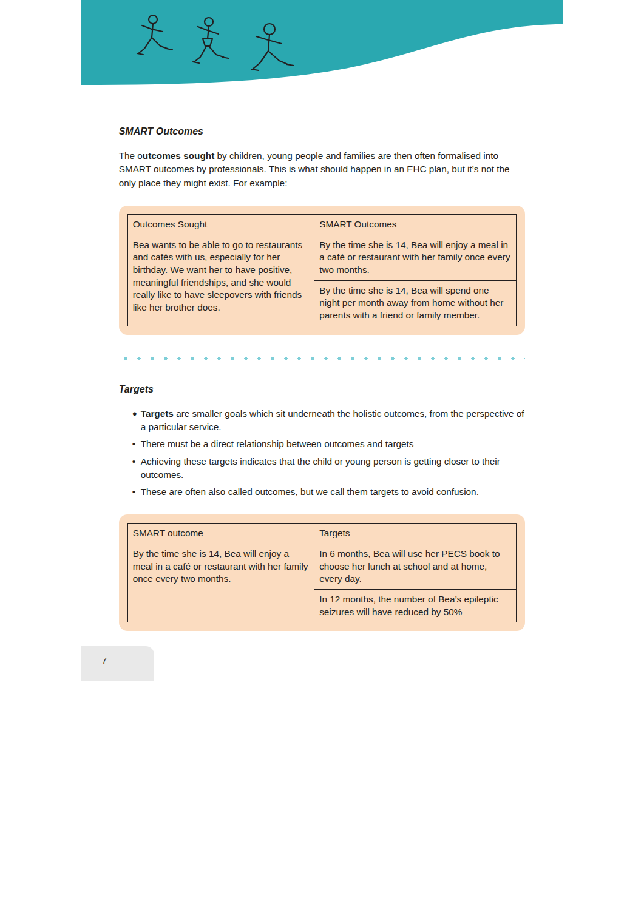SMART Outcomes
The outcomes sought by children, young people and families are then often formalised into SMART outcomes by professionals. This is what should happen in an EHC plan, but it’s not the only place they might exist. For example:
| Outcomes Sought | SMART Outcomes |
| --- | --- |
| Bea wants to be able to go to restaurants and cafés with us, especially for her birthday. We want her to have positive, meaningful friendships, and she would really like to have sleepovers with friends like her brother does. | By the time she is 14, Bea will enjoy a meal in a café or restaurant with her family once every two months. |
| By the time she is 14, Bea will spend one night per month away from home without her parents with a friend or family member. |
Targets
Targets are smaller goals which sit underneath the holistic outcomes, from the perspective of a particular service.
There must be a direct relationship between outcomes and targets
Achieving these targets indicates that the child or young person is getting closer to their outcomes.
These are often also called outcomes, but we call them targets to avoid confusion.
| SMART outcome | Targets |
| --- | --- |
| By the time she is 14, Bea will enjoy a meal in a café or restaurant with her family once every two months. | In 6 months, Bea will use her PECS book to choose her lunch at school and at home, every day. |
| In 12 months, the number of Bea’s epileptic seizures will have reduced by 50% |
7